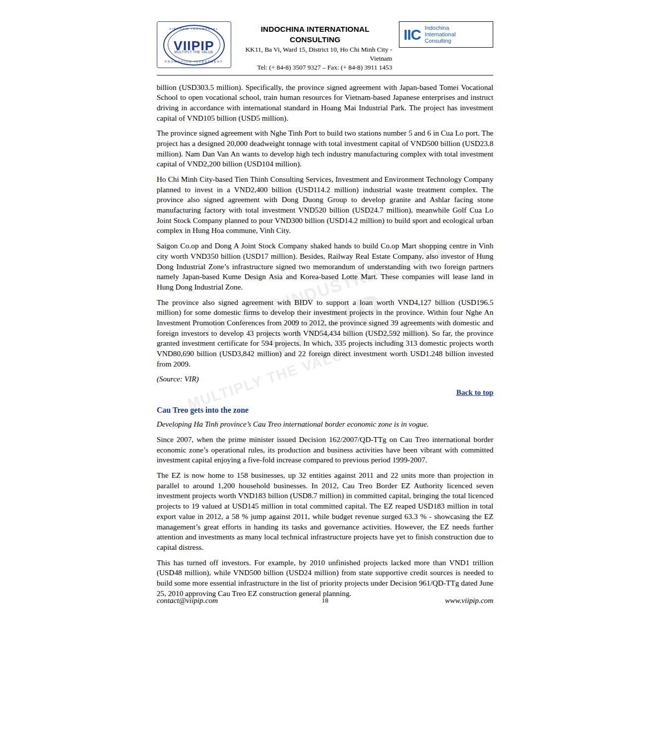VIETNAM INDUSTRIAL
VIIPIP
MULTIPLY THE VALUE
PROMOTION INVESTMENT
INDOCHINA INTERNATIONAL CONSULTING
KK11, Ba Vi, Ward 15, District 10, Ho Chi Minh City - Vietnam
Tel: (+ 84-8) 3507 9327 – Fax: (+ 84-8) 3911 1453
IIC
Indochina
International
Consulting
VIETNAM INDUSTRIAL PARK
VIIPIP
MULTIPLY THE VALUE · PROMOTION
billion (USD303.5 million). Specifically, the province signed agreement with Japan-based Tomei Vocational School to open vocational school, train human resources for Vietnam-based Japanese enterprises and instruct driving in accordance with international standard in Hoang Mai Industrial Park. The project has investment capital of VND105 billion (USD5 million).
The province signed agreement with Nghe Tinh Port to build two stations number 5 and 6 in Cua Lo port. The project has a designed 20,000 deadweight tonnage with total investment capital of VND500 billion (USD23.8 million). Nam Dan Van An wants to develop high tech industry manufacturing complex with total investment capital of VND2,200 billion (USD104 million).
Ho Chi Minh City-based Tien Thinh Consulting Services, Investment and Environment Technology Company planned to invest in a VND2,400 billion (USD114.2 million) industrial waste treatment complex. The province also signed agreement with Dong Duong Group to develop granite and Ashlar facing stone manufacturing factory with total investment VND520 billion (USD24.7 million), meanwhile Golf Cua Lo Joint Stock Company planned to pour VND300 billion (USD14.2 million) to build sport and ecological urban complex in Hung Hoa commune, Vinh City.
Saigon Co.op and Dong A Joint Stock Company shaked hands to build Co.op Mart shopping centre in Vinh city worth VND350 billion (USD17 million). Besides, Railway Real Estate Company, also investor of Hung Dong Industrial Zone’s infrastructure signed two memorandum of understanding with two foreign partners namely Japan-based Kume Design Asia and Korea-based Lotte Mart. These companies will lease land in Hung Dong Industrial Zone.
The province also signed agreement with BIDV to support a loan worth VND4,127 billion (USD196.5 million) for some domestic firms to develop their investment projects in the province. Within four Nghe An Investment Promotion Conferences from 2009 to 2012, the province signed 39 agreements with domestic and foreign investors to develop 43 projects worth VND54,434 billion (USD2,592 million). So far, the province granted investment certificate for 594 projects. In which, 335 projects including 313 domestic projects worth VND80,690 billion (USD3,842 million) and 22 foreign direct investment worth USD1.248 billion invested from 2009.
(Source: VIR)
Back to top
Cau Treo gets into the zone
Developing Ha Tinh province’s Cau Treo international border economic zone is in vogue.
Since 2007, when the prime minister issued Decision 162/2007/QD-TTg on Cau Treo international border economic zone’s operational rules, its production and business activities have been vibrant with committed investment capital enjoying a five-fold increase compared to previous period 1999-2007.
The EZ is now home to 158 businesses, up 32 entities against 2011 and 22 units more than projection in parallel to around 1,200 household businesses. In 2012, Cau Treo Border EZ Authority licenced seven investment projects worth VND183 billion (USD8.7 million) in committed capital, bringing the total licenced projects to 19 valued at USD145 million in total committed capital. The EZ reaped USD183 million in total export value in 2012, a 58 % jump against 2011, while budget revenue surged 63.3 % - showcasing the EZ management’s great efforts in handing its tasks and governance activities. However, the EZ needs further attention and investments as many local technical infrastructure projects have yet to finish construction due to capital distress.
This has turned off investors. For example, by 2010 unfinished projects lacked more than VND1 trillion (USD48 million), while VND500 billion (USD24 million) from state supportive credit sources is needed to build some more essential infrastructure in the list of priority projects under Decision 961/QD-TTg dated June 25, 2010 approving Cau Treo EZ construction general planning.
contact@viipip.com
18
www.viipip.com